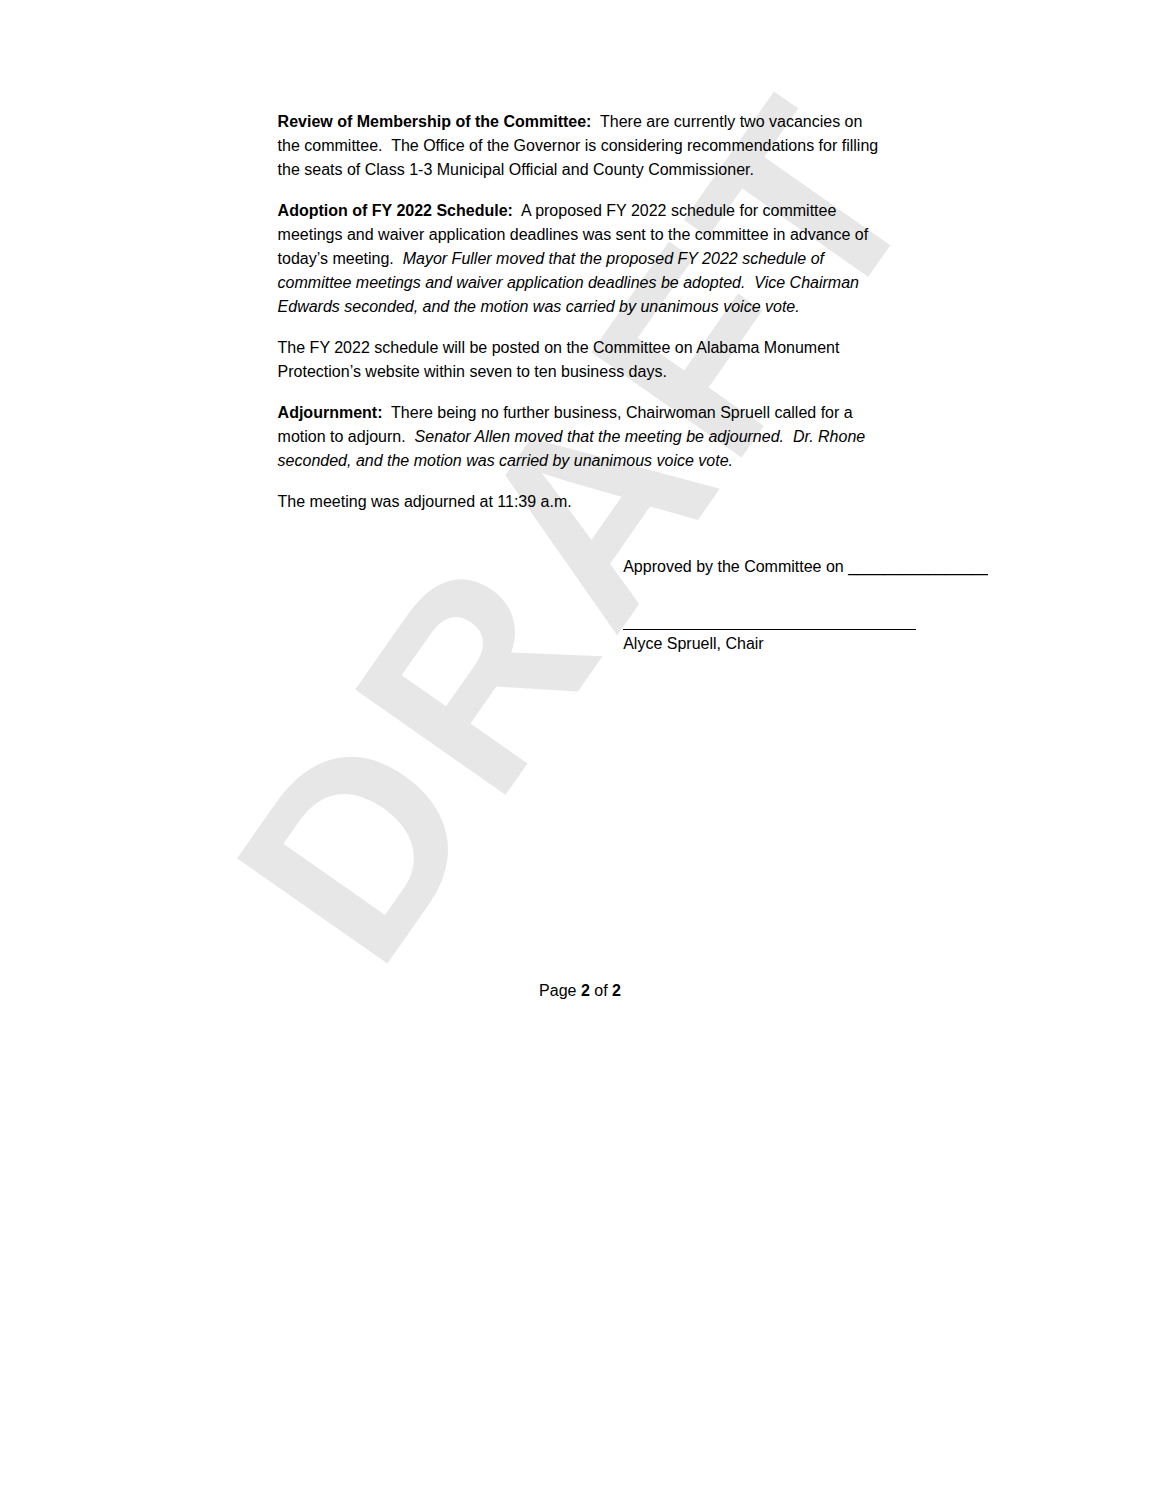DRAFT
Review of Membership of the Committee: There are currently two vacancies on the committee. The Office of the Governor is considering recommendations for filling the seats of Class 1-3 Municipal Official and County Commissioner.
Adoption of FY 2022 Schedule: A proposed FY 2022 schedule for committee meetings and waiver application deadlines was sent to the committee in advance of today’s meeting. Mayor Fuller moved that the proposed FY 2022 schedule of committee meetings and waiver application deadlines be adopted. Vice Chairman Edwards seconded, and the motion was carried by unanimous voice vote.
The FY 2022 schedule will be posted on the Committee on Alabama Monument Protection’s website within seven to ten business days.
Adjournment: There being no further business, Chairwoman Spruell called for a motion to adjourn. Senator Allen moved that the meeting be adjourned. Dr. Rhone seconded, and the motion was carried by unanimous voice vote.
The meeting was adjourned at 11:39 a.m.
Approved by the Committee on ____________________
Alyce Spruell, Chair
Page 2 of 2